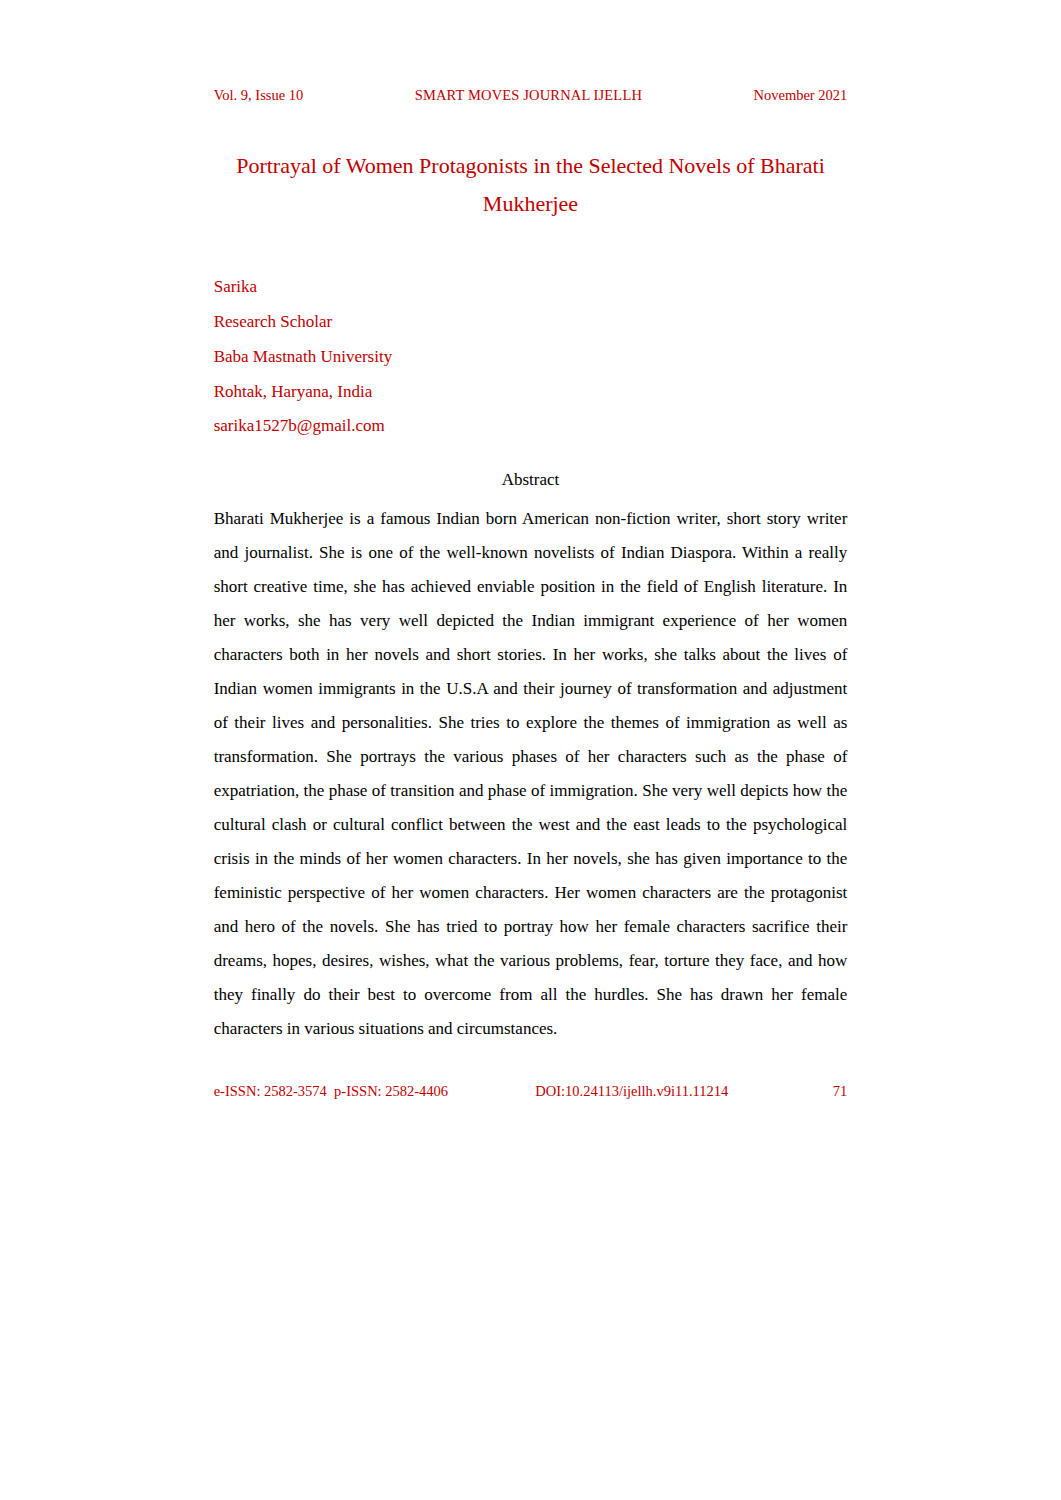Vol. 9, Issue 10 SMART MOVES JOURNAL IJELLH November 2021
Portrayal of Women Protagonists in the Selected Novels of Bharati Mukherjee
Sarika
Research Scholar
Baba Mastnath University
Rohtak, Haryana, India
sarika1527b@gmail.com
Abstract
Bharati Mukherjee is a famous Indian born American non-fiction writer, short story writer and journalist. She is one of the well-known novelists of Indian Diaspora. Within a really short creative time, she has achieved enviable position in the field of English literature. In her works, she has very well depicted the Indian immigrant experience of her women characters both in her novels and short stories. In her works, she talks about the lives of Indian women immigrants in the U.S.A and their journey of transformation and adjustment of their lives and personalities. She tries to explore the themes of immigration as well as transformation. She portrays the various phases of her characters such as the phase of expatriation, the phase of transition and phase of immigration. She very well depicts how the cultural clash or cultural conflict between the west and the east leads to the psychological crisis in the minds of her women characters. In her novels, she has given importance to the feministic perspective of her women characters. Her women characters are the protagonist and hero of the novels. She has tried to portray how her female characters sacrifice their dreams, hopes, desires, wishes, what the various problems, fear, torture they face, and how they finally do their best to overcome from all the hurdles. She has drawn her female characters in various situations and circumstances.
e-ISSN: 2582-3574 p-ISSN: 2582-4406 DOI:10.24113/ijellh.v9i11.11214 71